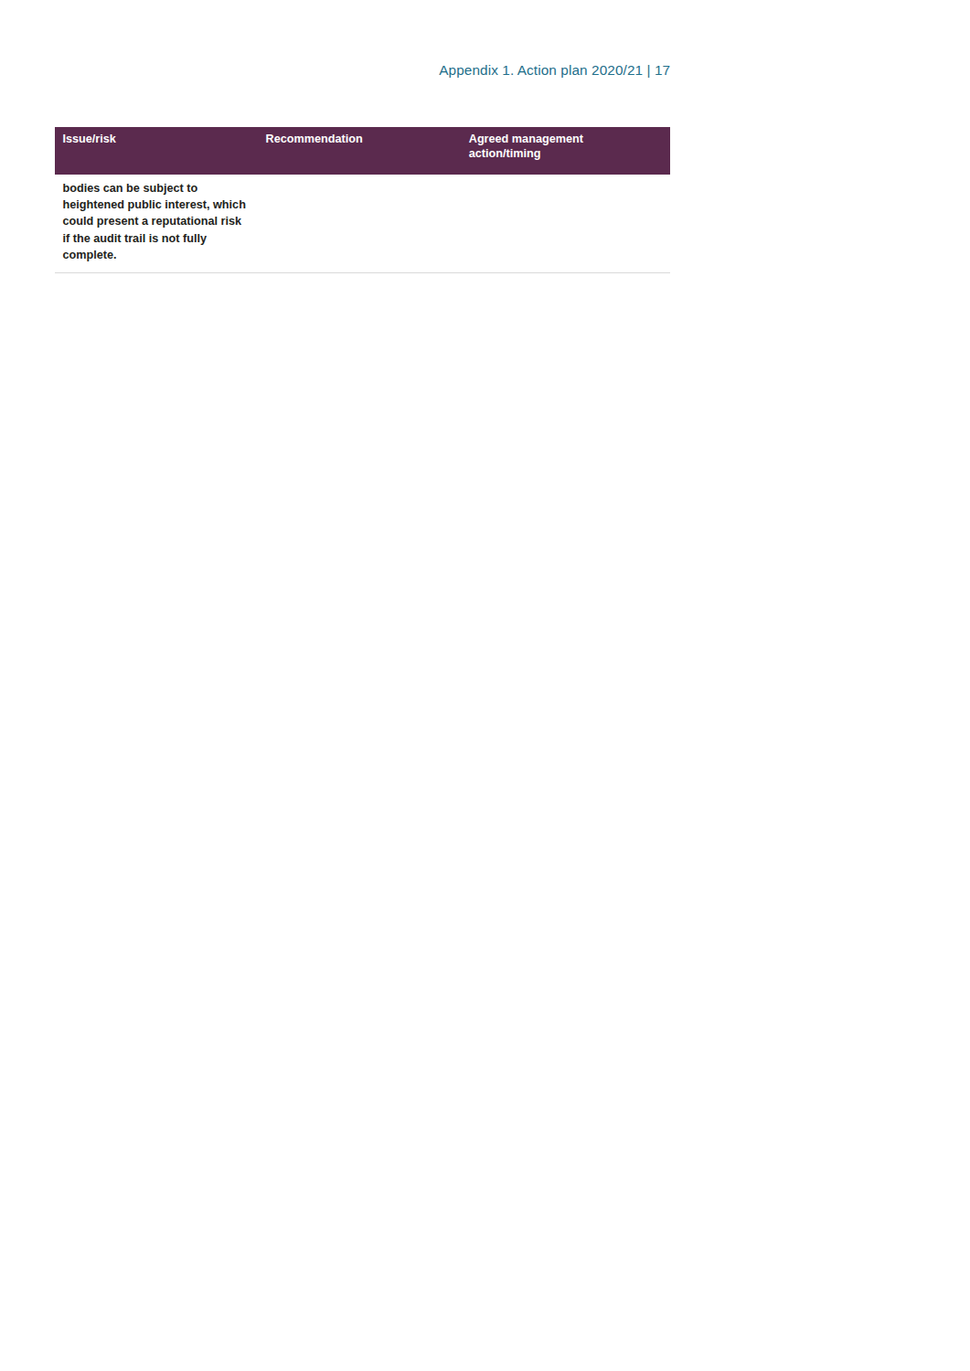Appendix 1. Action plan 2020/21 | 17
| Issue/risk | Recommendation | Agreed management action/timing |
| --- | --- | --- |
| bodies can be subject to heightened public interest, which could present a reputational risk if the audit trail is not fully complete. | | |